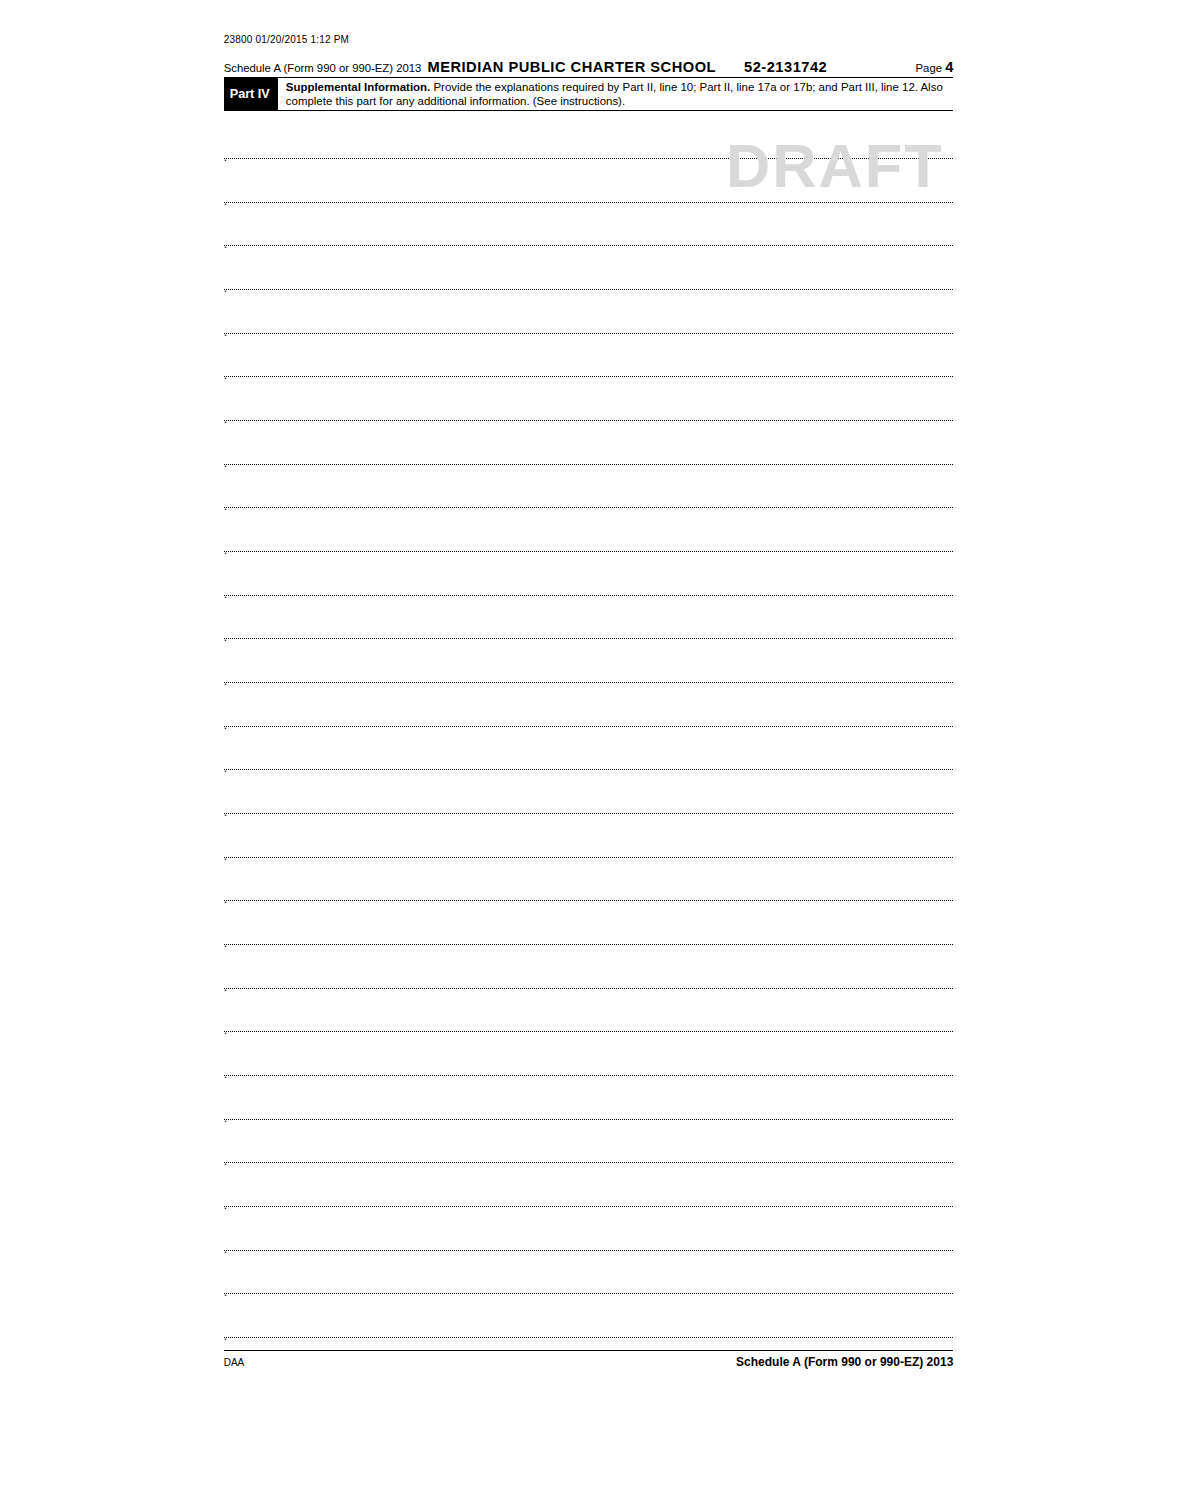23800 01/20/2015 1:12 PM
Schedule A (Form 990 or 990-EZ) 2013 MERIDIAN PUBLIC CHARTER SCHOOL 52-2131742 Page 4
Part IV
Supplemental Information. Provide the explanations required by Part II, line 10; Part II, line 17a or 17b; and Part III, line 12. Also complete this part for any additional information. (See instructions).
DRAFT
.
.
.
.
.
.
.
.
.
.
.
.
.
.
.
.
.
.
.
.
.
.
.
.
.
.
.
.
DAA Schedule A (Form 990 or 990-EZ) 2013